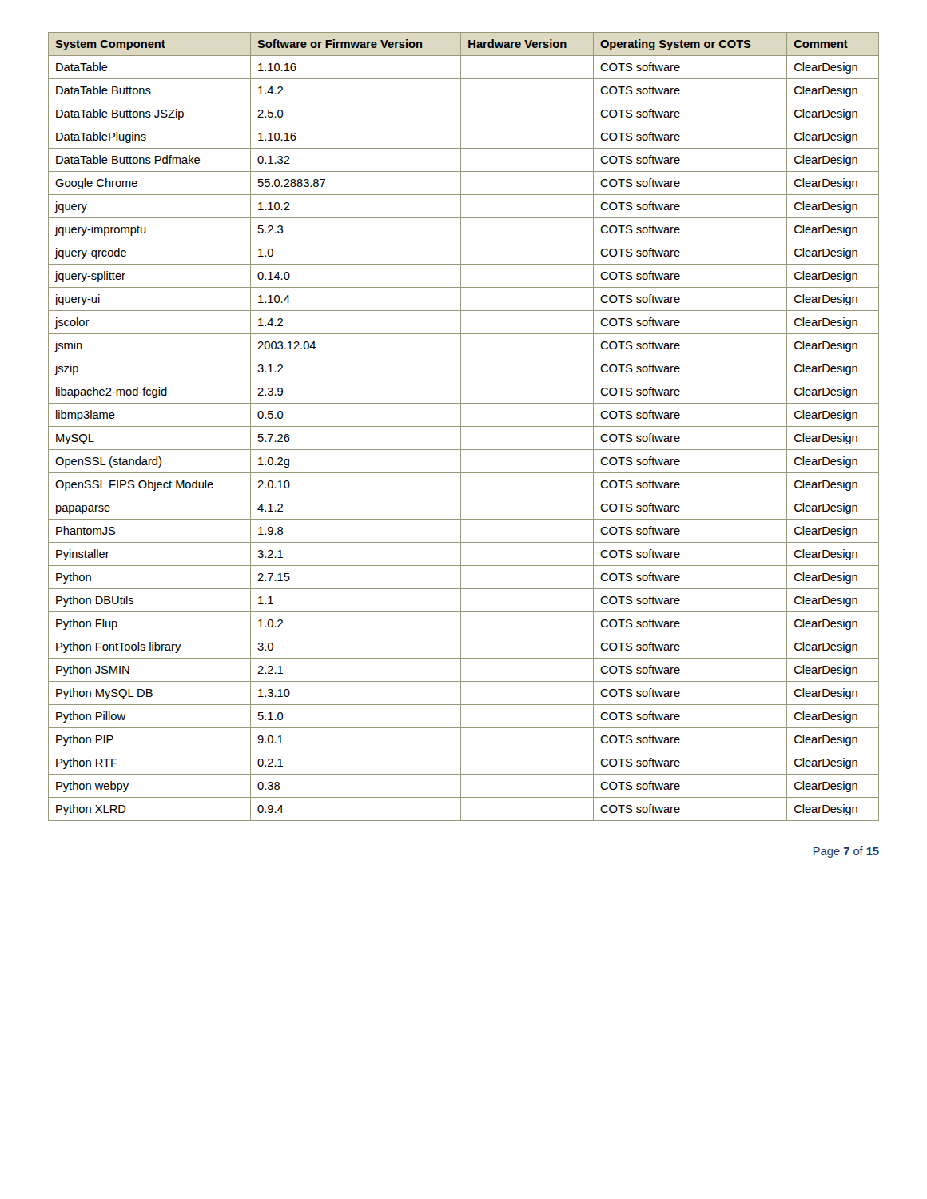| System Component | Software or Firmware Version | Hardware Version | Operating System or COTS | Comment |
| --- | --- | --- | --- | --- |
| DataTable | 1.10.16 | | COTS software | ClearDesign |
| DataTable Buttons | 1.4.2 | | COTS software | ClearDesign |
| DataTable Buttons JSZip | 2.5.0 | | COTS software | ClearDesign |
| DataTablePlugins | 1.10.16 | | COTS software | ClearDesign |
| DataTable Buttons Pdfmake | 0.1.32 | | COTS software | ClearDesign |
| Google Chrome | 55.0.2883.87 | | COTS software | ClearDesign |
| jquery | 1.10.2 | | COTS software | ClearDesign |
| jquery-impromptu | 5.2.3 | | COTS software | ClearDesign |
| jquery-qrcode | 1.0 | | COTS software | ClearDesign |
| jquery-splitter | 0.14.0 | | COTS software | ClearDesign |
| jquery-ui | 1.10.4 | | COTS software | ClearDesign |
| jscolor | 1.4.2 | | COTS software | ClearDesign |
| jsmin | 2003.12.04 | | COTS software | ClearDesign |
| jszip | 3.1.2 | | COTS software | ClearDesign |
| libapache2-mod-fcgid | 2.3.9 | | COTS software | ClearDesign |
| libmp3lame | 0.5.0 | | COTS software | ClearDesign |
| MySQL | 5.7.26 | | COTS software | ClearDesign |
| OpenSSL (standard) | 1.0.2g | | COTS software | ClearDesign |
| OpenSSL FIPS Object Module | 2.0.10 | | COTS software | ClearDesign |
| papaparse | 4.1.2 | | COTS software | ClearDesign |
| PhantomJS | 1.9.8 | | COTS software | ClearDesign |
| Pyinstaller | 3.2.1 | | COTS software | ClearDesign |
| Python | 2.7.15 | | COTS software | ClearDesign |
| Python DBUtils | 1.1 | | COTS software | ClearDesign |
| Python Flup | 1.0.2 | | COTS software | ClearDesign |
| Python FontTools library | 3.0 | | COTS software | ClearDesign |
| Python JSMIN | 2.2.1 | | COTS software | ClearDesign |
| Python MySQL DB | 1.3.10 | | COTS software | ClearDesign |
| Python Pillow | 5.1.0 | | COTS software | ClearDesign |
| Python PIP | 9.0.1 | | COTS software | ClearDesign |
| Python RTF | 0.2.1 | | COTS software | ClearDesign |
| Python webpy | 0.38 | | COTS software | ClearDesign |
| Python XLRD | 0.9.4 | | COTS software | ClearDesign |
Page 7 of 15